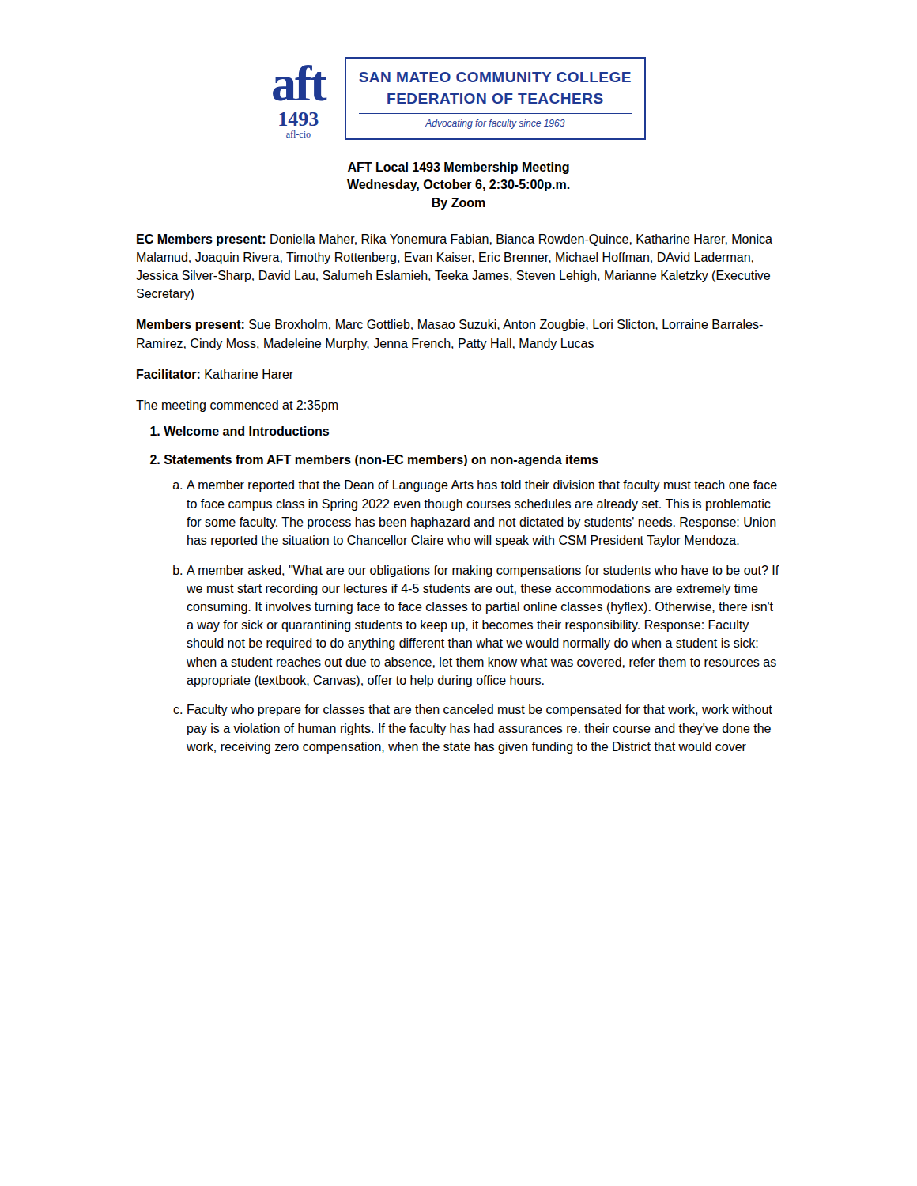aft 1493 afl-cio
SAN MATEO COMMUNITY COLLEGE FEDERATION OF TEACHERS Advocating for faculty since 1963
AFT Local 1493 Membership Meeting Wednesday, October 6, 2:30-5:00p.m. By Zoom
EC Members present: Doniella Maher, Rika Yonemura Fabian, Bianca Rowden-Quince, Katharine Harer, Monica Malamud, Joaquin Rivera, Timothy Rottenberg, Evan Kaiser, Eric Brenner, Michael Hoffman, DAvid Laderman, Jessica Silver-Sharp, David Lau, Salumeh Eslamieh, Teeka James, Steven Lehigh, Marianne Kaletzky (Executive Secretary)
Members present: Sue Broxholm, Marc Gottlieb, Masao Suzuki, Anton Zougbie, Lori Slicton, Lorraine Barrales-Ramirez, Cindy Moss, Madeleine Murphy, Jenna French, Patty Hall, Mandy Lucas
Facilitator: Katharine Harer
The meeting commenced at 2:35pm
Welcome and Introductions
Statements from AFT members (non-EC members) on non-agenda items
A member reported that the Dean of Language Arts has told their division that faculty must teach one face to face campus class in Spring 2022 even though courses schedules are already set. This is problematic for some faculty. The process has been haphazard and not dictated by students' needs. Response: Union has reported the situation to Chancellor Claire who will speak with CSM President Taylor Mendoza.
A member asked, "What are our obligations for making compensations for students who have to be out? If we must start recording our lectures if 4-5 students are out, these accommodations are extremely time consuming. It involves turning face to face classes to partial online classes (hyflex). Otherwise, there isn't a way for sick or quarantining students to keep up, it becomes their responsibility. Response: Faculty should not be required to do anything different than what we would normally do when a student is sick: when a student reaches out due to absence, let them know what was covered, refer them to resources as appropriate (textbook, Canvas), offer to help during office hours.
Faculty who prepare for classes that are then canceled must be compensated for that work, work without pay is a violation of human rights. If the faculty has had assurances re. their course and they've done the work, receiving zero compensation, when the state has given funding to the District that would cover